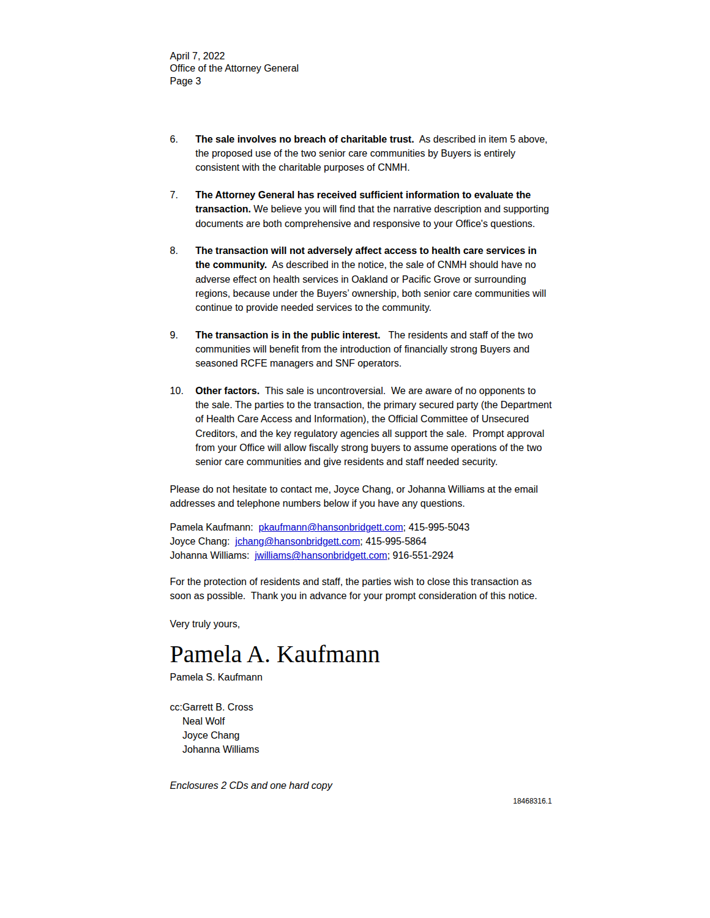April 7, 2022
Office of the Attorney General
Page 3
6. The sale involves no breach of charitable trust. As described in item 5 above, the proposed use of the two senior care communities by Buyers is entirely consistent with the charitable purposes of CNMH.
7. The Attorney General has received sufficient information to evaluate the transaction. We believe you will find that the narrative description and supporting documents are both comprehensive and responsive to your Office's questions.
8. The transaction will not adversely affect access to health care services in the community. As described in the notice, the sale of CNMH should have no adverse effect on health services in Oakland or Pacific Grove or surrounding regions, because under the Buyers’ ownership, both senior care communities will continue to provide needed services to the community.
9. The transaction is in the public interest. The residents and staff of the two communities will benefit from the introduction of financially strong Buyers and seasoned RCFE managers and SNF operators.
10. Other factors. This sale is uncontroversial. We are aware of no opponents to the sale. The parties to the transaction, the primary secured party (the Department of Health Care Access and Information), the Official Committee of Unsecured Creditors, and the key regulatory agencies all support the sale. Prompt approval from your Office will allow fiscally strong buyers to assume operations of the two senior care communities and give residents and staff needed security.
Please do not hesitate to contact me, Joyce Chang, or Johanna Williams at the email addresses and telephone numbers below if you have any questions.
Pamela Kaufmann: pkaufmann@hansonbridgett.com; 415-995-5043
Joyce Chang: jchang@hansonbridgett.com; 415-995-5864
Johanna Williams: jwilliams@hansonbridgett.com; 916-551-2924
For the protection of residents and staff, the parties wish to close this transaction as soon as possible. Thank you in advance for your prompt consideration of this notice.
Very truly yours,
Pamela A. Kaufmann
Pamela S. Kaufmann
| cc: | Garrett B. Cross Neal Wolf Joyce Chang Johanna Williams |
Enclosures 2 CDs and one hard copy
18468316.1